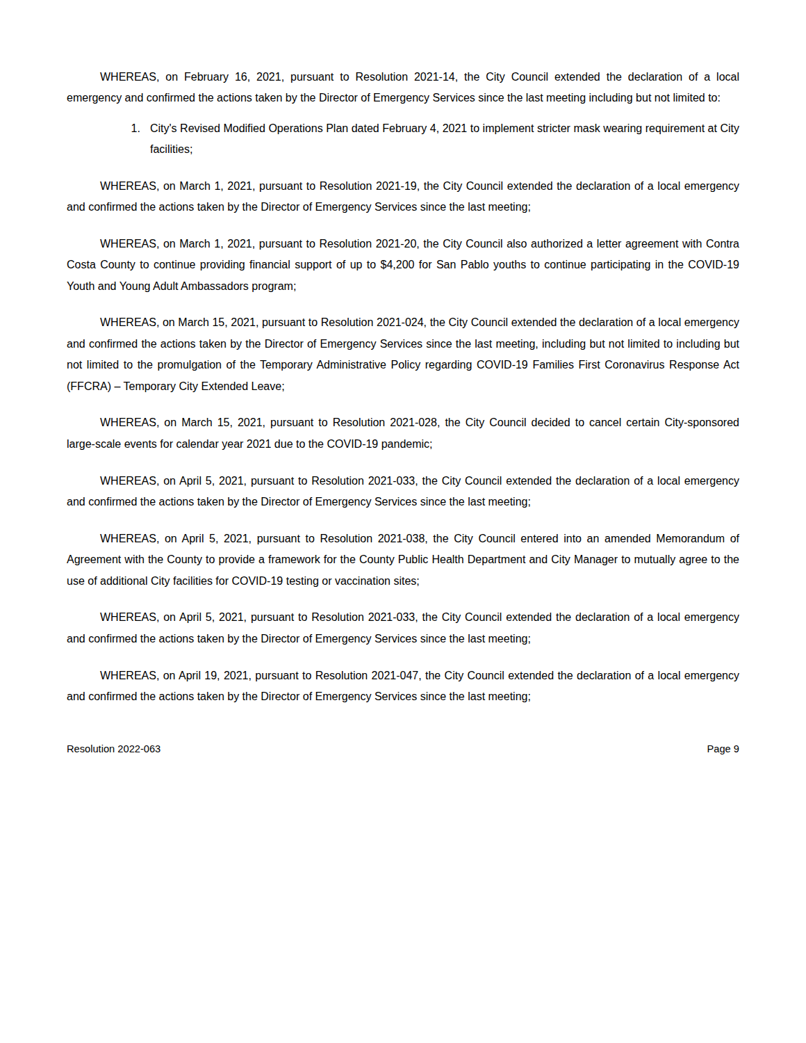WHEREAS, on February 16, 2021, pursuant to Resolution 2021-14, the City Council extended the declaration of a local emergency and confirmed the actions taken by the Director of Emergency Services since the last meeting including but not limited to:
City's Revised Modified Operations Plan dated February 4, 2021 to implement stricter mask wearing requirement at City facilities;
WHEREAS, on March 1, 2021, pursuant to Resolution 2021-19, the City Council extended the declaration of a local emergency and confirmed the actions taken by the Director of Emergency Services since the last meeting;
WHEREAS, on March 1, 2021, pursuant to Resolution 2021-20, the City Council also authorized a letter agreement with Contra Costa County to continue providing financial support of up to $4,200 for San Pablo youths to continue participating in the COVID-19 Youth and Young Adult Ambassadors program;
WHEREAS, on March 15, 2021, pursuant to Resolution 2021-024, the City Council extended the declaration of a local emergency and confirmed the actions taken by the Director of Emergency Services since the last meeting, including but not limited to including but not limited to the promulgation of the Temporary Administrative Policy regarding COVID-19 Families First Coronavirus Response Act (FFCRA) – Temporary City Extended Leave;
WHEREAS, on March 15, 2021, pursuant to Resolution 2021-028, the City Council decided to cancel certain City-sponsored large-scale events for calendar year 2021 due to the COVID-19 pandemic;
WHEREAS, on April 5, 2021, pursuant to Resolution 2021-033, the City Council extended the declaration of a local emergency and confirmed the actions taken by the Director of Emergency Services since the last meeting;
WHEREAS, on April 5, 2021, pursuant to Resolution 2021-038, the City Council entered into an amended Memorandum of Agreement with the County to provide a framework for the County Public Health Department and City Manager to mutually agree to the use of additional City facilities for COVID-19 testing or vaccination sites;
WHEREAS, on April 5, 2021, pursuant to Resolution 2021-033, the City Council extended the declaration of a local emergency and confirmed the actions taken by the Director of Emergency Services since the last meeting;
WHEREAS, on April 19, 2021, pursuant to Resolution 2021-047, the City Council extended the declaration of a local emergency and confirmed the actions taken by the Director of Emergency Services since the last meeting;
Resolution 2022-063 Page 9